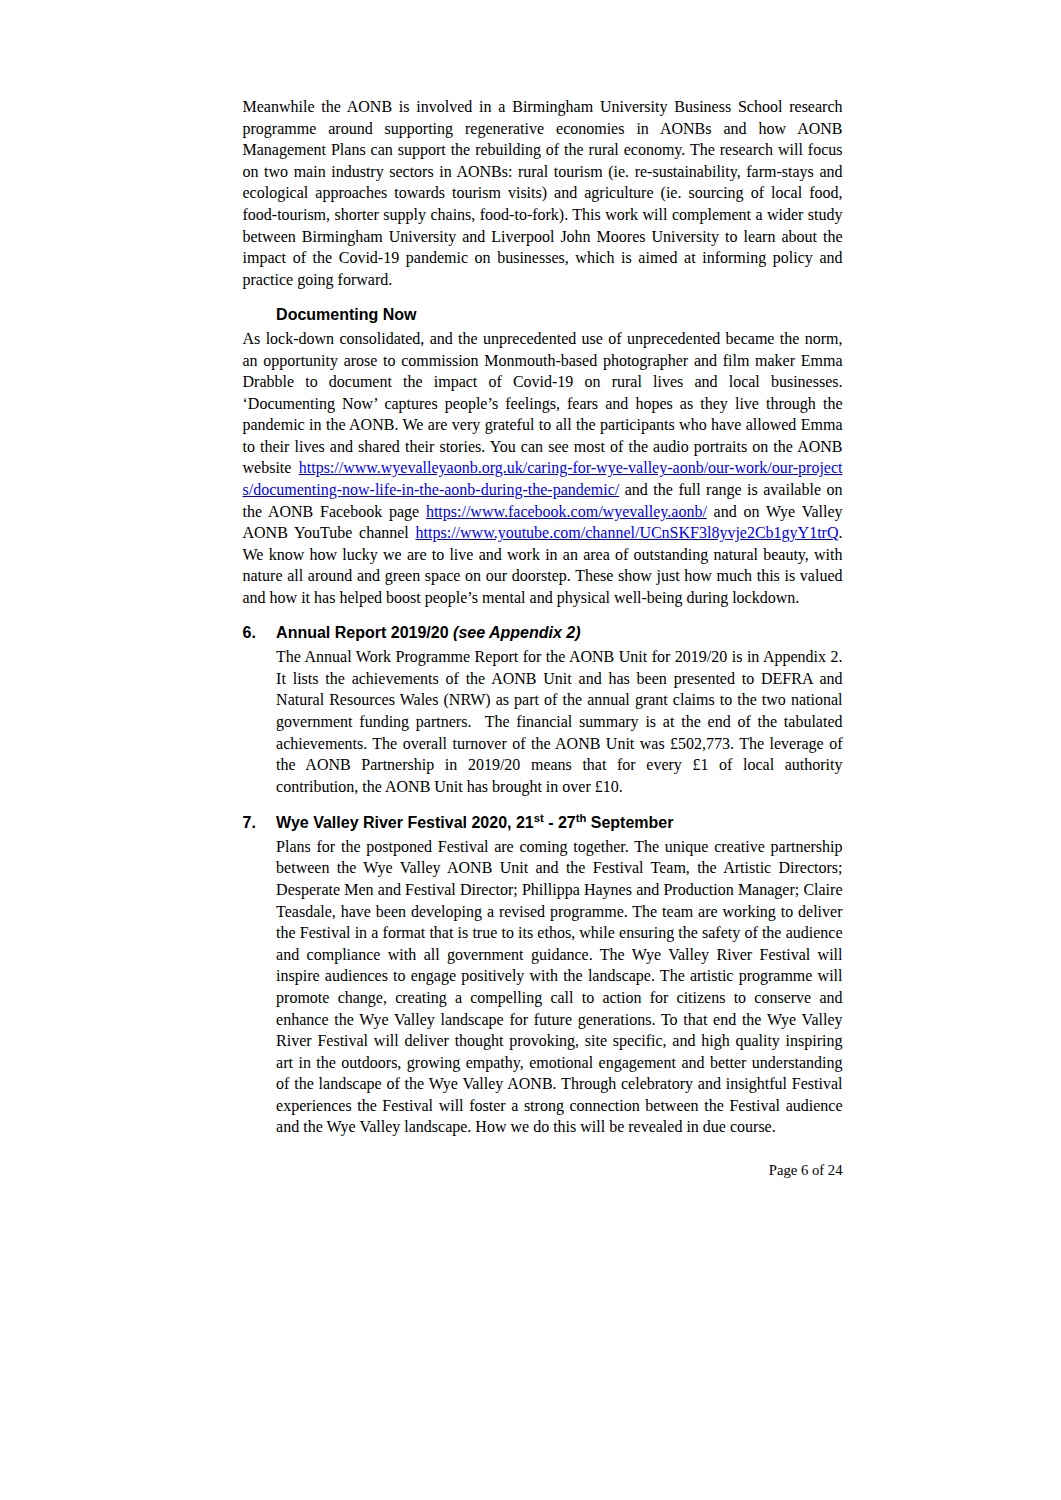Meanwhile the AONB is involved in a Birmingham University Business School research programme around supporting regenerative economies in AONBs and how AONB Management Plans can support the rebuilding of the rural economy. The research will focus on two main industry sectors in AONBs: rural tourism (ie. re-sustainability, farm-stays and ecological approaches towards tourism visits) and agriculture (ie. sourcing of local food, food-tourism, shorter supply chains, food-to-fork). This work will complement a wider study between Birmingham University and Liverpool John Moores University to learn about the impact of the Covid-19 pandemic on businesses, which is aimed at informing policy and practice going forward.
Documenting Now
As lock-down consolidated, and the unprecedented use of unprecedented became the norm, an opportunity arose to commission Monmouth-based photographer and film maker Emma Drabble to document the impact of Covid-19 on rural lives and local businesses. ‘Documenting Now’ captures people’s feelings, fears and hopes as they live through the pandemic in the AONB. We are very grateful to all the participants who have allowed Emma to their lives and shared their stories. You can see most of the audio portraits on the AONB website https://www.wyevalleyaonb.org.uk/caring-for-wye-valley-aonb/our-work/our-projects/documenting-now-life-in-the-aonb-during-the-pandemic/ and the full range is available on the AONB Facebook page https://www.facebook.com/wyevalley.aonb/ and on Wye Valley AONB YouTube channel https://www.youtube.com/channel/UCnSKF3l8yvje2Cb1gyY1trQ. We know how lucky we are to live and work in an area of outstanding natural beauty, with nature all around and green space on our doorstep. These show just how much this is valued and how it has helped boost people’s mental and physical well-being during lockdown.
6. Annual Report 2019/20 (see Appendix 2)
The Annual Work Programme Report for the AONB Unit for 2019/20 is in Appendix 2. It lists the achievements of the AONB Unit and has been presented to DEFRA and Natural Resources Wales (NRW) as part of the annual grant claims to the two national government funding partners. The financial summary is at the end of the tabulated achievements. The overall turnover of the AONB Unit was £502,773. The leverage of the AONB Partnership in 2019/20 means that for every £1 of local authority contribution, the AONB Unit has brought in over £10.
7. Wye Valley River Festival 2020, 21st - 27th September
Plans for the postponed Festival are coming together. The unique creative partnership between the Wye Valley AONB Unit and the Festival Team, the Artistic Directors; Desperate Men and Festival Director; Phillippa Haynes and Production Manager; Claire Teasdale, have been developing a revised programme. The team are working to deliver the Festival in a format that is true to its ethos, while ensuring the safety of the audience and compliance with all government guidance. The Wye Valley River Festival will inspire audiences to engage positively with the landscape. The artistic programme will promote change, creating a compelling call to action for citizens to conserve and enhance the Wye Valley landscape for future generations. To that end the Wye Valley River Festival will deliver thought provoking, site specific, and high quality inspiring art in the outdoors, growing empathy, emotional engagement and better understanding of the landscape of the Wye Valley AONB. Through celebratory and insightful Festival experiences the Festival will foster a strong connection between the Festival audience and the Wye Valley landscape. How we do this will be revealed in due course.
Page 6 of 24